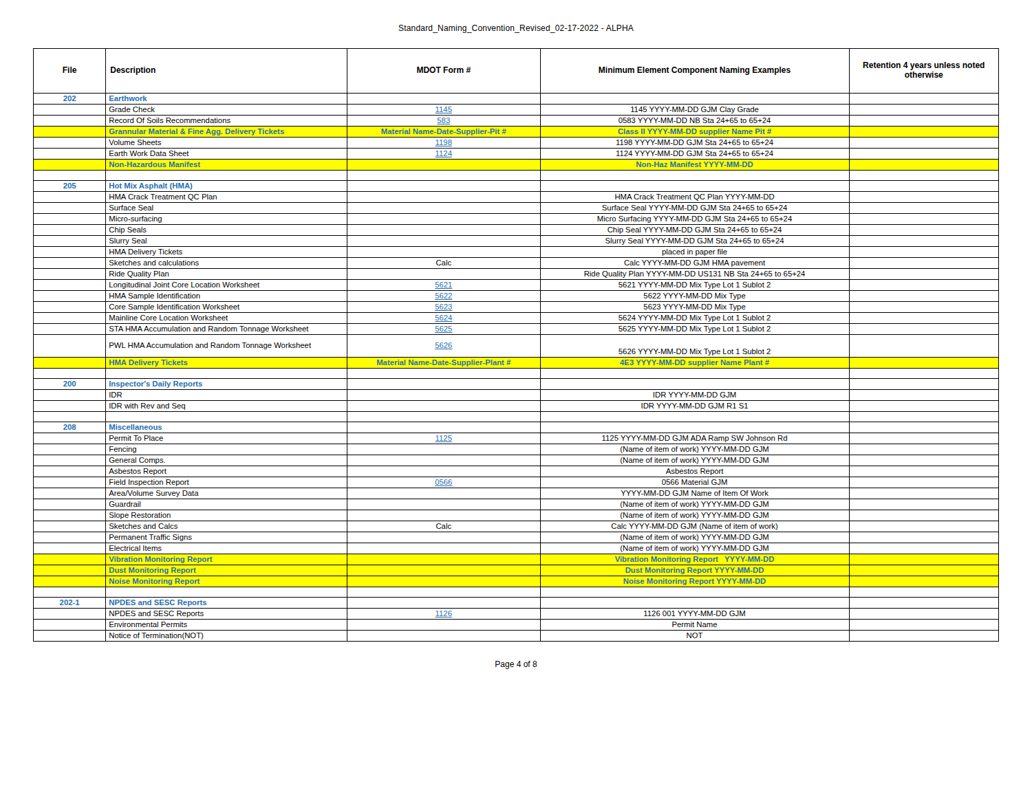Standard_Naming_Convention_Revised_02-17-2022 - ALPHA
| File | Description | MDOT Form # | Minimum Element Component Naming Examples | Retention 4 years unless noted otherwise |
| --- | --- | --- | --- | --- |
| 202 | Earthwork | | | |
| | Grade Check | 1145 | 1145 YYYY-MM-DD GJM Clay Grade | |
| | Record Of Soils Recommendations | 583 | 0583 YYYY-MM-DD NB Sta 24+65 to 65+24 | |
| | Grannular Material & Fine Agg. Delivery Tickets | Material Name-Date-Supplier-Pit # | Class II YYYY-MM-DD supplier Name Pit # | |
| | Volume Sheets | 1198 | 1198 YYYY-MM-DD GJM Sta 24+65 to 65+24 | |
| | Earth Work Data Sheet | 1124 | 1124 YYYY-MM-DD GJM Sta 24+65 to 65+24 | |
| | Non-Hazardous Manifest | | Non-Haz Manifest YYYY-MM-DD | |
| 205 | Hot Mix Asphalt (HMA) | | | |
| | HMA Crack Treatment QC Plan | | HMA Crack Treatment QC Plan YYYY-MM-DD | |
| | Surface Seal | | Surface Seal YYYY-MM-DD GJM Sta 24+65 to 65+24 | |
| | Micro-surfacing | | Micro Surfacing YYYY-MM-DD GJM Sta 24+65 to 65+24 | |
| | Chip Seals | | Chip Seal YYYY-MM-DD GJM Sta 24+65 to 65+24 | |
| | Slurry Seal | | Slurry Seal YYYY-MM-DD GJM Sta 24+65 to 65+24 | |
| | HMA Delivery Tickets | | placed in paper file | |
| | Sketches and calculations | Calc | Calc YYYY-MM-DD GJM HMA pavement | |
| | Ride Quality Plan | | Ride Quality Plan YYYY-MM-DD US131 NB Sta 24+65 to 65+24 | |
| | Longitudinal Joint Core Location Worksheet | 5621 | 5621 YYYY-MM-DD Mix Type Lot 1 Sublot 2 | |
| | HMA Sample Identification | 5622 | 5622 YYYY-MM-DD Mix Type | |
| | Core Sample Identification Worksheet | 5623 | 5623 YYYY-MM-DD Mix Type | |
| | Mainline Core Location Worksheet | 5624 | 5624 YYYY-MM-DD Mix Type Lot 1 Sublot 2 | |
| | STA HMA Accumulation and Random Tonnage Worksheet | 5625 | 5625 YYYY-MM-DD Mix Type Lot 1 Sublot 2 | |
| | PWL HMA Accumulation and Random Tonnage Worksheet | 5626 | 5626 YYYY-MM-DD Mix Type Lot 1 Sublot 2 | |
| | HMA Delivery Tickets | Material Name-Date-Supplier-Plant # | 4E3 YYYY-MM-DD supplier Name Plant # | |
| 200 | Inspector's Daily Reports | | | |
| | IDR | | IDR YYYY-MM-DD GJM | |
| | IDR with Rev and Seq | | IDR YYYY-MM-DD GJM R1 S1 | |
| 208 | Miscellaneous | | | |
| | Permit To Place | 1125 | 1125 YYYY-MM-DD GJM ADA Ramp SW Johnson Rd | |
| | Fencing | | (Name of item of work) YYYY-MM-DD GJM | |
| | General Comps. | | (Name of item of work) YYYY-MM-DD GJM | |
| | Asbestos Report | | Asbestos Report | |
| | Field Inspection Report | 0566 | 0566 Material GJM | |
| | Area/Volume Survey Data | | YYYY-MM-DD GJM Name of Item Of Work | |
| | Guardrail | | (Name of item of work) YYYY-MM-DD GJM | |
| | Slope Restoration | | (Name of item of work) YYYY-MM-DD GJM | |
| | Sketches and Calcs | Calc | Calc YYYY-MM-DD GJM (Name of item of work) | |
| | Permanent Traffic Signs | | (Name of item of work) YYYY-MM-DD GJM | |
| | Electrical Items | | (Name of item of work) YYYY-MM-DD GJM | |
| | Vibration Monitoring Report | | Vibration Monitoring Report YYYY-MM-DD | |
| | Dust Monitoring Report | | Dust Monitoring Report YYYY-MM-DD | |
| | Noise Monitoring Report | | Noise Monitoring Report YYYY-MM-DD | |
| 202-1 | NPDES and SESC Reports | | | |
| | NPDES and SESC Reports | 1126 | 1126 001 YYYY-MM-DD GJM | |
| | Environmental Permits | | Permit Name | |
| | Notice of Termination(NOT) | | NOT | |
Page 4 of 8